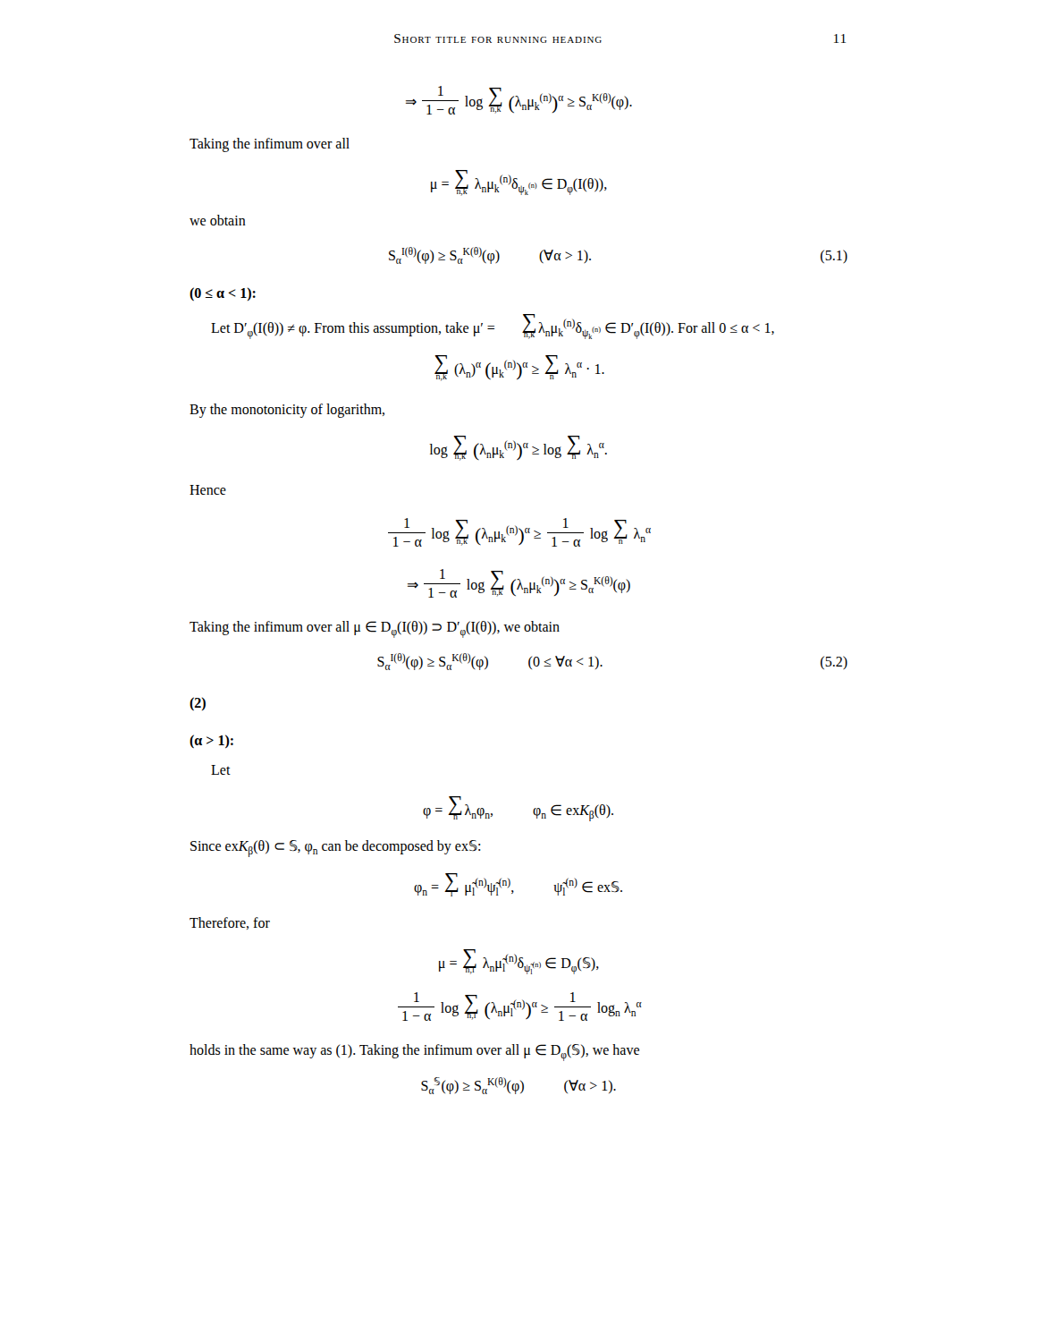Short title for running heading 11
⇒ 11 − α log ∑n,k (λnμk(n))α ≥ SαK(θ)(φ).
Taking the infimum over all
μ = ∑n,k λnμk(n)δψk(n) ∈ Dφ(I(θ)),
we obtain
SαI(θ)(φ) ≥ SαK(θ)(φ) (∀α > 1). (5.1)
(0 ≤ α < 1):
Let D′φ(I(θ)) ≠ φ. From this assumption, take μ′ = ∑n,kλnμk(n)δψk(n) ∈ D′φ(I(θ)). For all 0 ≤ α < 1,
∑n,k (λn)α (μk(n))α ≥ ∑n λnα · 1.
By the monotonicity of logarithm,
log ∑n,k (λnμk(n))α ≥ log ∑n λnα.
Hence
11 − α log ∑n,k (λnμk(n))α ≥ 11 − α log ∑n λnα
⇒ 11 − α log ∑n,k (λnμk(n))α ≥ SαK(θ)(φ)
Taking the infimum over all μ ∈ Dφ(I(θ)) ⊃ D′φ(I(θ)), we obtain
SαI(θ)(φ) ≥ SαK(θ)(φ) (0 ≤ ∀α < 1). (5.2)
(2)
(α > 1):
Let
φ = ∑nλnφn, φn ∈ exKβ(θ).
Since exKβ(θ) ⊂ 𝕊, φn can be decomposed by ex𝕊:
φn = ∑l μ̃l(n)ψ̃l(n), ψ̃l(n) ∈ ex𝕊.
Therefore, for
μ = ∑n,l λnμ̃l(n)δψ̃l(n) ∈ Dφ(𝕊),
11 − α log ∑n,l (λnμ̃l(n))α ≥ 11 − α logn λnα
holds in the same way as (1). Taking the infimum over all μ ∈ Dφ(𝕊), we have
Sα𝕊(φ) ≥ SαK(θ)(φ) (∀α > 1).